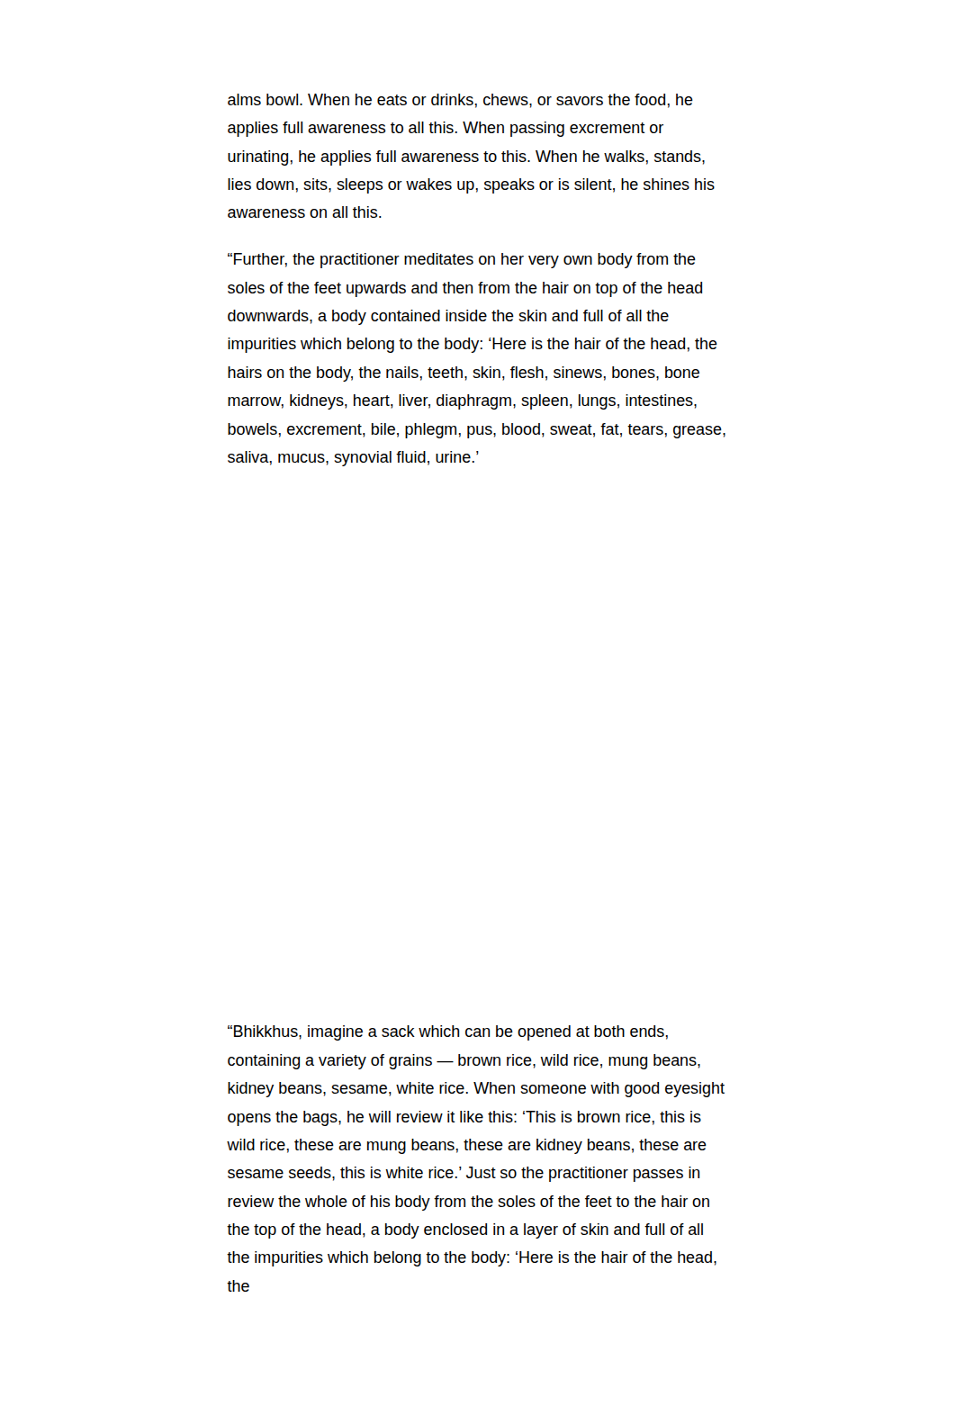alms bowl. When he eats or drinks, chews, or savors the food, he applies full awareness to all this. When passing excrement or urinating, he applies full awareness to this. When he walks, stands, lies down, sits, sleeps or wakes up, speaks or is silent, he shines his awareness on all this.
“Further, the practitioner meditates on her very own body from the soles of the feet upwards and then from the hair on top of the head downwards, a body contained inside the skin and full of all the impurities which belong to the body: ‘Here is the hair of the head, the hairs on the body, the nails, teeth, skin, flesh, sinews, bones, bone marrow, kidneys, heart, liver, diaphragm, spleen, lungs, intestines, bowels, excrement, bile, phlegm, pus, blood, sweat, fat, tears, grease, saliva, mucus, synovial fluid, urine.’
“Bhikkhus, imagine a sack which can be opened at both ends, containing a variety of grains — brown rice, wild rice, mung beans, kidney beans, sesame, white rice. When someone with good eyesight opens the bags, he will review it like this: ‘This is brown rice, this is wild rice, these are mung beans, these are kidney beans, these are sesame seeds, this is white rice.’ Just so the practitioner passes in review the whole of his body from the soles of the feet to the hair on the top of the head, a body enclosed in a layer of skin and full of all the impurities which belong to the body: ‘Here is the hair of the head, the